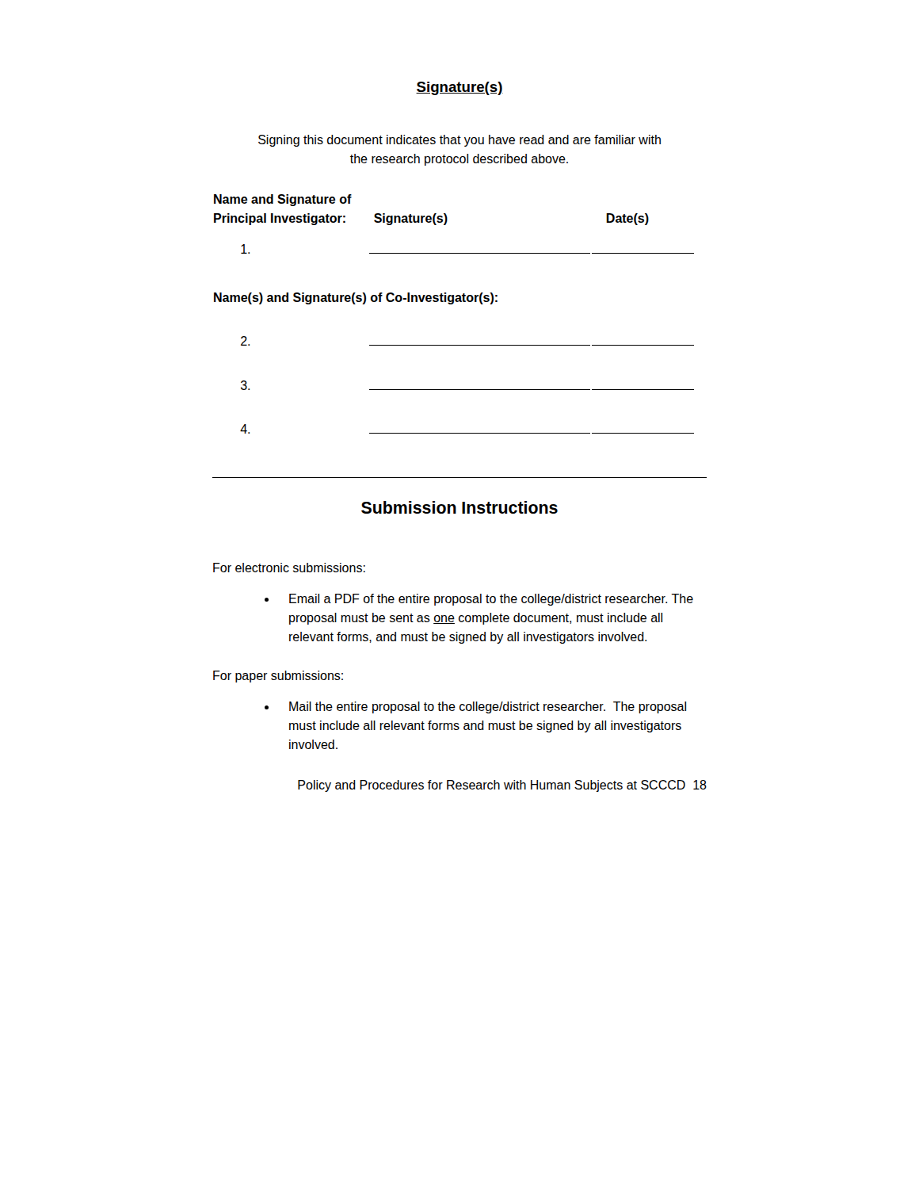Signature(s)
Signing this document indicates that you have read and are familiar with the research protocol described above.
| Name and Signature of Principal Investigator: | Signature(s) | Date(s) |
| --- | --- | --- |
| 1. | | |
| Name(s) and Signature(s) of Co-Investigator(s): |
| 2. | | |
| 3. | | |
| 4. | | |
Submission Instructions
For electronic submissions:
Email a PDF of the entire proposal to the college/district researcher. The proposal must be sent as one complete document, must include all relevant forms, and must be signed by all investigators involved.
For paper submissions:
Mail the entire proposal to the college/district researcher. The proposal must include all relevant forms and must be signed by all investigators involved.
Policy and Procedures for Research with Human Subjects at SCCCD 18